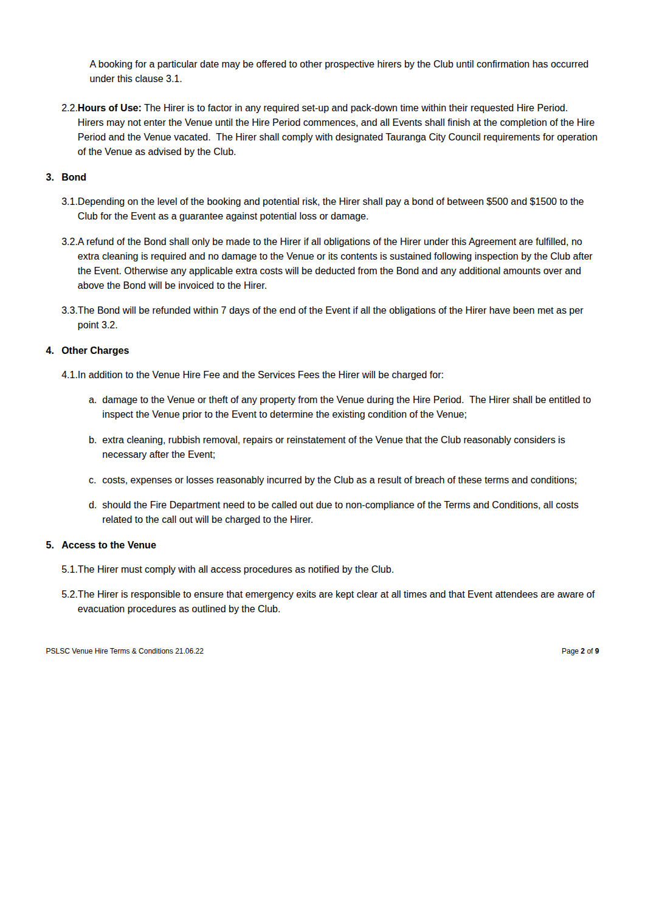A booking for a particular date may be offered to other prospective hirers by the Club until confirmation has occurred under this clause 3.1.
2.2.
Hours of Use: The Hirer is to factor in any required set-up and pack-down time within their requested Hire Period. Hirers may not enter the Venue until the Hire Period commences, and all Events shall finish at the completion of the Hire Period and the Venue vacated. The Hirer shall comply with designated Tauranga City Council requirements for operation of the Venue as advised by the Club.
3.
Bond
3.1.
Depending on the level of the booking and potential risk, the Hirer shall pay a bond of between $500 and $1500 to the Club for the Event as a guarantee against potential loss or damage.
3.2.
A refund of the Bond shall only be made to the Hirer if all obligations of the Hirer under this Agreement are fulfilled, no extra cleaning is required and no damage to the Venue or its contents is sustained following inspection by the Club after the Event. Otherwise any applicable extra costs will be deducted from the Bond and any additional amounts over and above the Bond will be invoiced to the Hirer.
3.3.
The Bond will be refunded within 7 days of the end of the Event if all the obligations of the Hirer have been met as per point 3.2.
4.
Other Charges
4.1.
In addition to the Venue Hire Fee and the Services Fees the Hirer will be charged for:
a.
damage to the Venue or theft of any property from the Venue during the Hire Period. The Hirer shall be entitled to inspect the Venue prior to the Event to determine the existing condition of the Venue;
b.
extra cleaning, rubbish removal, repairs or reinstatement of the Venue that the Club reasonably considers is necessary after the Event;
c.
costs, expenses or losses reasonably incurred by the Club as a result of breach of these terms and conditions;
d.
should the Fire Department need to be called out due to non-compliance of the Terms and Conditions, all costs related to the call out will be charged to the Hirer.
5.
Access to the Venue
5.1.
The Hirer must comply with all access procedures as notified by the Club.
5.2.
The Hirer is responsible to ensure that emergency exits are kept clear at all times and that Event attendees are aware of evacuation procedures as outlined by the Club.
PSLSC Venue Hire Terms & Conditions 21.06.22
Page 2 of 9